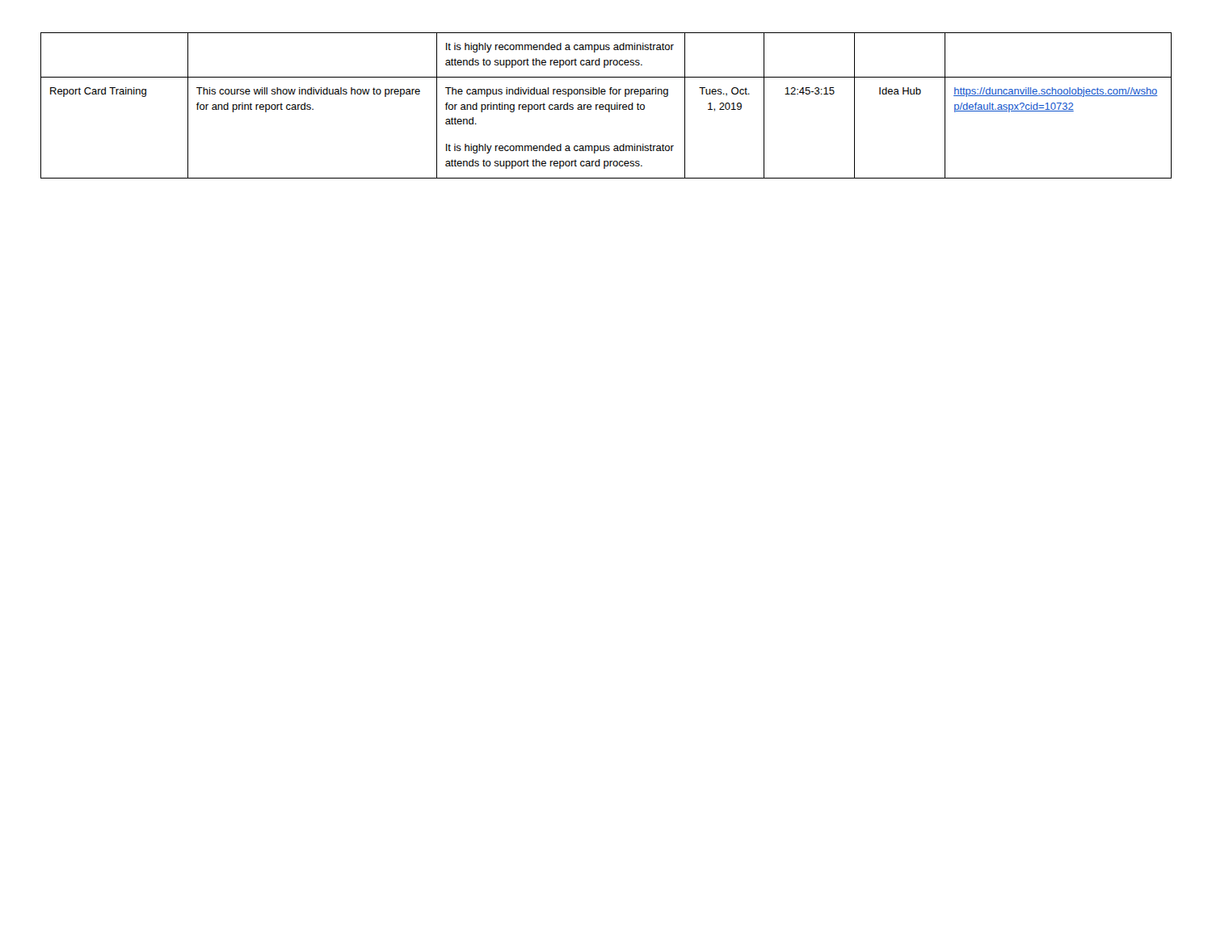| | | It is highly recommended a campus administrator attends to support the report card process. | | | | |
| Report Card Training | This course will show individuals how to prepare for and print report cards. | The campus individual responsible for preparing for and printing report cards are required to attend. It is highly recommended a campus administrator attends to support the report card process. | Tues., Oct. 1, 2019 | 12:45-3:15 | Idea Hub | https://duncanville.schoolobjects.com//wshop/default.aspx?cid=10732 |